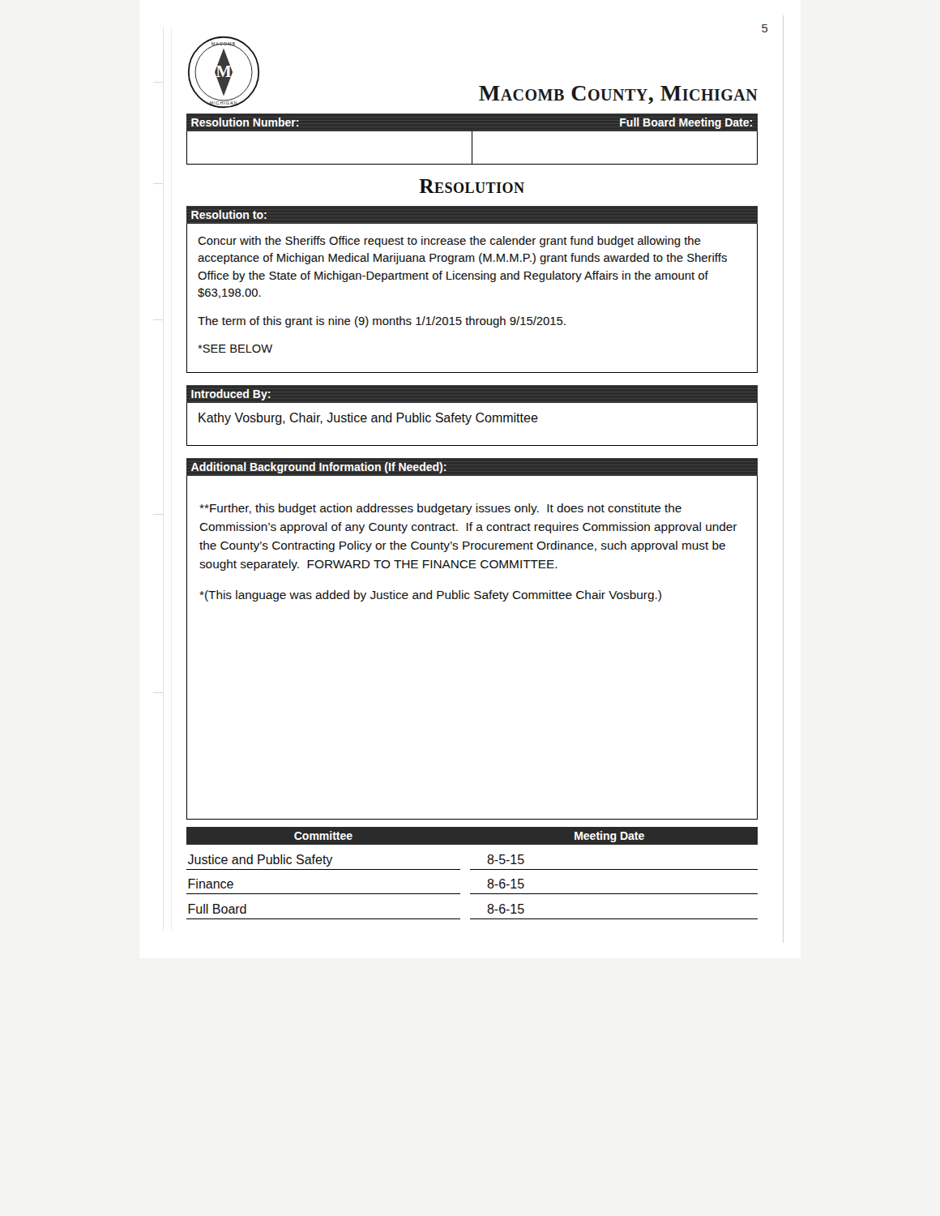5
M MACOMB MICHIGAN
Macomb County, Michigan
Resolution Number: Full Board Meeting Date:
Resolution
Resolution to:
Concur with the Sheriffs Office request to increase the calender grant fund budget allowing the acceptance of Michigan Medical Marijuana Program (M.M.M.P.) grant funds awarded to the Sheriffs Office by the State of Michigan-Department of Licensing and Regulatory Affairs in the amount of $63,198.00.
The term of this grant is nine (9) months 1/1/2015 through 9/15/2015.
*SEE BELOW
Introduced By:
Kathy Vosburg, Chair, Justice and Public Safety Committee
Additional Background Information (If Needed):
**Further, this budget action addresses budgetary issues only. It does not constitute the Commission’s approval of any County contract. If a contract requires Commission approval under the County’s Contracting Policy or the County’s Procurement Ordinance, such approval must be sought separately. FORWARD TO THE FINANCE COMMITTEE.
*(This language was added by Justice and Public Safety Committee Chair Vosburg.)
Committee
Meeting Date
Justice and Public Safety
8-5-15
Finance
8-6-15
Full Board
8-6-15